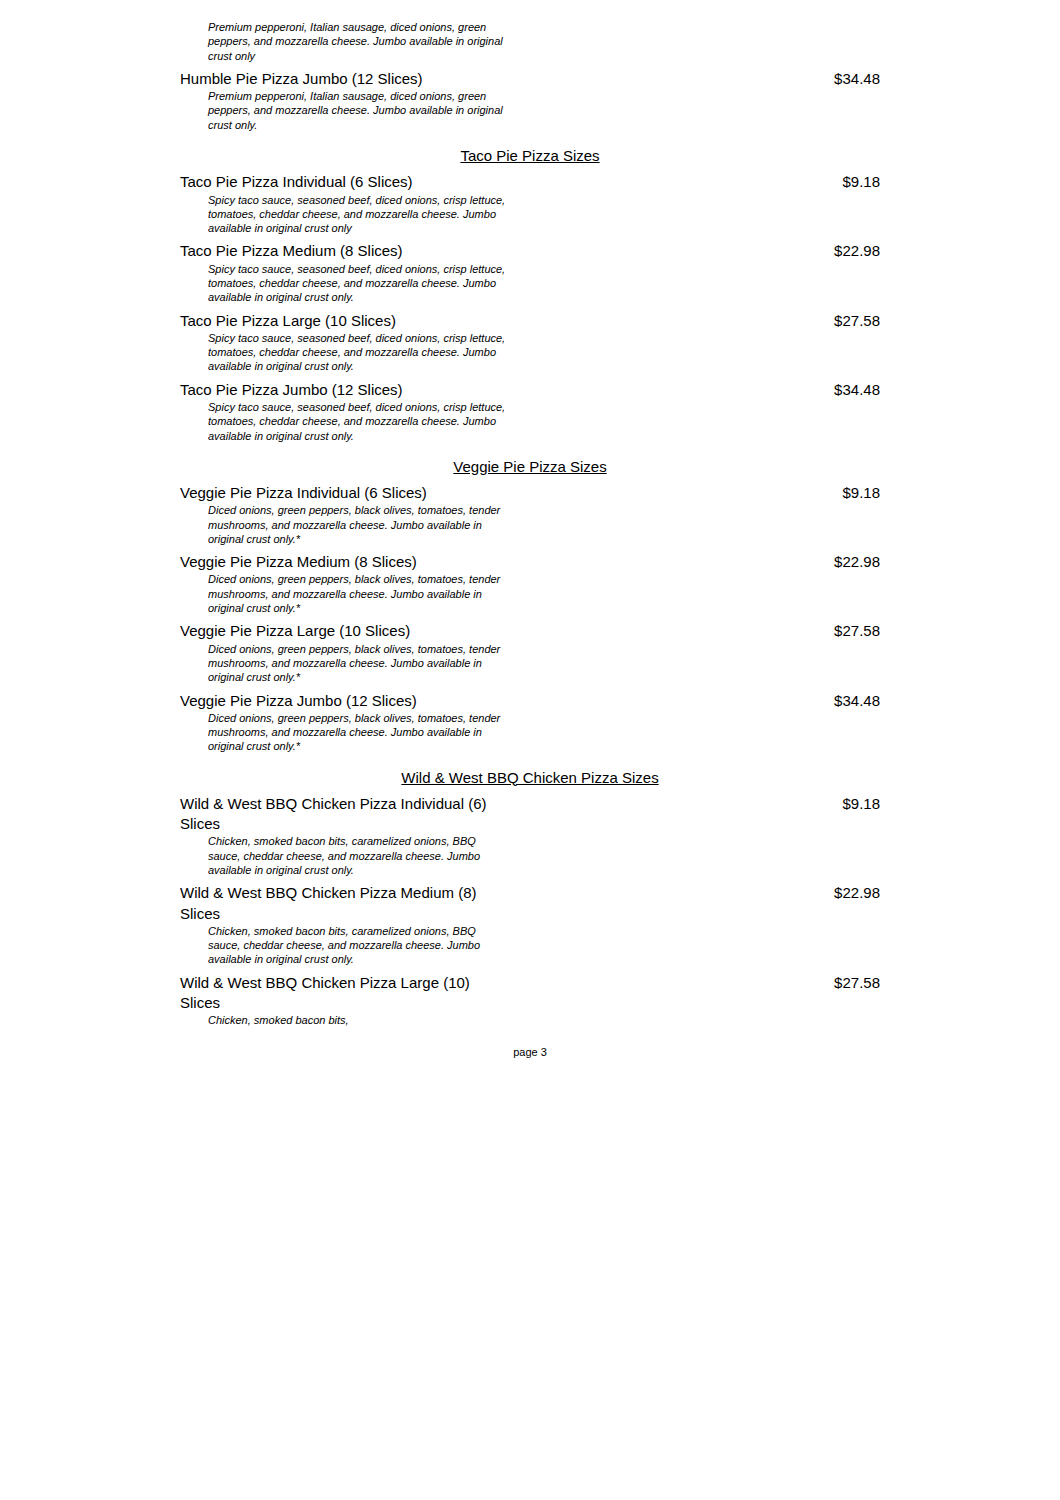Premium pepperoni, Italian sausage, diced onions, green peppers, and mozzarella cheese. Jumbo available in original crust only
Humble Pie Pizza Jumbo (12 Slices)
$34.48
Premium pepperoni, Italian sausage, diced onions, green peppers, and mozzarella cheese. Jumbo available in original crust only.
Taco Pie Pizza Sizes
Taco Pie Pizza Individual (6 Slices)
$9.18
Spicy taco sauce, seasoned beef, diced onions, crisp lettuce, tomatoes, cheddar cheese, and mozzarella cheese. Jumbo available in original crust only
Taco Pie Pizza Medium (8 Slices)
$22.98
Spicy taco sauce, seasoned beef, diced onions, crisp lettuce, tomatoes, cheddar cheese, and mozzarella cheese. Jumbo available in original crust only.
Taco Pie Pizza Large (10 Slices)
$27.58
Spicy taco sauce, seasoned beef, diced onions, crisp lettuce, tomatoes, cheddar cheese, and mozzarella cheese. Jumbo available in original crust only.
Taco Pie Pizza Jumbo (12 Slices)
$34.48
Spicy taco sauce, seasoned beef, diced onions, crisp lettuce, tomatoes, cheddar cheese, and mozzarella cheese. Jumbo available in original crust only.
Veggie Pie Pizza Sizes
Veggie Pie Pizza Individual (6 Slices)
$9.18
Diced onions, green peppers, black olives, tomatoes, tender mushrooms, and mozzarella cheese. Jumbo available in original crust only.*
Veggie Pie Pizza Medium (8 Slices)
$22.98
Diced onions, green peppers, black olives, tomatoes, tender mushrooms, and mozzarella cheese. Jumbo available in original crust only.*
Veggie Pie Pizza Large (10 Slices)
$27.58
Diced onions, green peppers, black olives, tomatoes, tender mushrooms, and mozzarella cheese. Jumbo available in original crust only.*
Veggie Pie Pizza Jumbo (12 Slices)
$34.48
Diced onions, green peppers, black olives, tomatoes, tender mushrooms, and mozzarella cheese. Jumbo available in original crust only.*
Wild & West BBQ Chicken Pizza Sizes
Wild & West BBQ Chicken Pizza Individual (6) Slices
$9.18
Chicken, smoked bacon bits, caramelized onions, BBQ sauce, cheddar cheese, and mozzarella cheese. Jumbo available in original crust only.
Wild & West BBQ Chicken Pizza Medium (8) Slices
$22.98
Chicken, smoked bacon bits, caramelized onions, BBQ sauce, cheddar cheese, and mozzarella cheese. Jumbo available in original crust only.
Wild & West BBQ Chicken Pizza Large (10) Slices
$27.58
Chicken, smoked bacon bits,
page 3